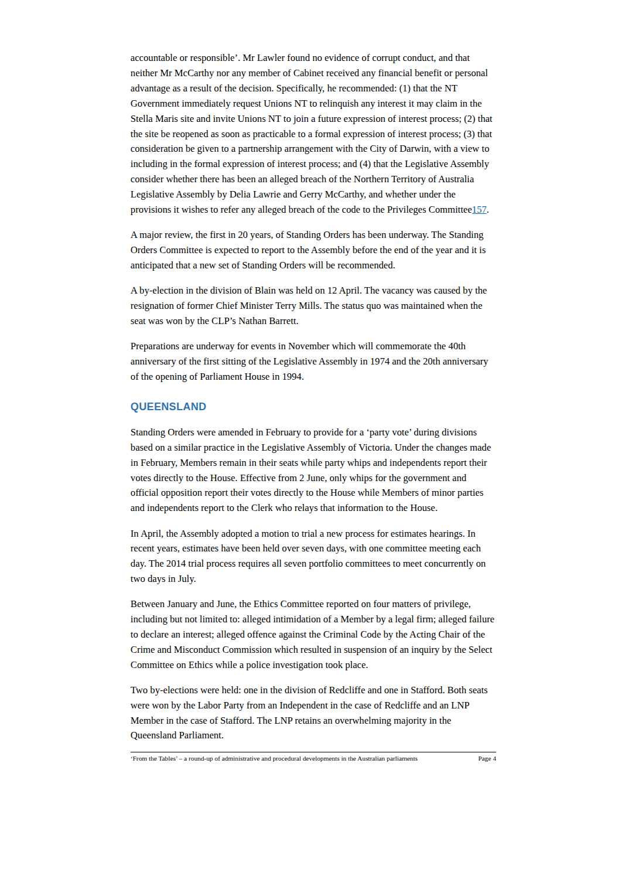accountable or responsible’. Mr Lawler found no evidence of corrupt conduct, and that neither Mr McCarthy nor any member of Cabinet received any financial benefit or personal advantage as a result of the decision. Specifically, he recommended: (1) that the NT Government immediately request Unions NT to relinquish any interest it may claim in the Stella Maris site and invite Unions NT to join a future expression of interest process; (2) that the site be reopened as soon as practicable to a formal expression of interest process; (3) that consideration be given to a partnership arrangement with the City of Darwin, with a view to including in the formal expression of interest process; and (4) that the Legislative Assembly consider whether there has been an alleged breach of the Northern Territory of Australia Legislative Assembly by Delia Lawrie and Gerry McCarthy, and whether under the provisions it wishes to refer any alleged breach of the code to the Privileges Committee157.
A major review, the first in 20 years, of Standing Orders has been underway. The Standing Orders Committee is expected to report to the Assembly before the end of the year and it is anticipated that a new set of Standing Orders will be recommended.
A by-election in the division of Blain was held on 12 April. The vacancy was caused by the resignation of former Chief Minister Terry Mills. The status quo was maintained when the seat was won by the CLP’s Nathan Barrett.
Preparations are underway for events in November which will commemorate the 40th anniversary of the first sitting of the Legislative Assembly in 1974 and the 20th anniversary of the opening of Parliament House in 1994.
QUEENSLAND
Standing Orders were amended in February to provide for a ‘party vote’ during divisions based on a similar practice in the Legislative Assembly of Victoria. Under the changes made in February, Members remain in their seats while party whips and independents report their votes directly to the House. Effective from 2 June, only whips for the government and official opposition report their votes directly to the House while Members of minor parties and independents report to the Clerk who relays that information to the House.
In April, the Assembly adopted a motion to trial a new process for estimates hearings. In recent years, estimates have been held over seven days, with one committee meeting each day. The 2014 trial process requires all seven portfolio committees to meet concurrently on two days in July.
Between January and June, the Ethics Committee reported on four matters of privilege, including but not limited to: alleged intimidation of a Member by a legal firm; alleged failure to declare an interest; alleged offence against the Criminal Code by the Acting Chair of the Crime and Misconduct Commission which resulted in suspension of an inquiry by the Select Committee on Ethics while a police investigation took place.
Two by-elections were held: one in the division of Redcliffe and one in Stafford. Both seats were won by the Labor Party from an Independent in the case of Redcliffe and an LNP Member in the case of Stafford. The LNP retains an overwhelming majority in the Queensland Parliament.
‘From the Tables’ – a round-up of administrative and procedural developments in the Australian parliaments Page 4